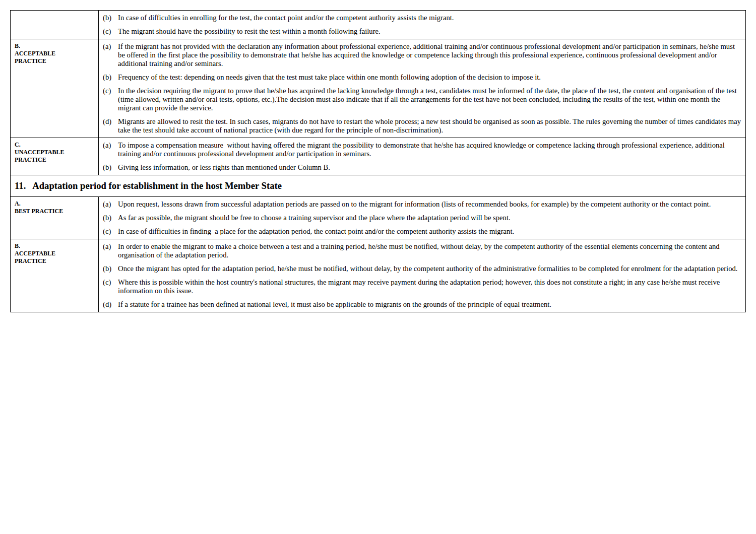| | (b) In case of difficulties in enrolling for the test, the contact point and/or the competent authority assists the migrant. (c) The migrant should have the possibility to resit the test within a month following failure. |
| B. ACCEPTABLE PRACTICE | (a) If the migrant has not provided with the declaration any information about professional experience, additional training and/or continuous professional development and/or participation in seminars, he/she must be offered in the first place the possibility to demonstrate that he/she has acquired the knowledge or competence lacking through this professional experience, continuous professional development and/or additional training and/or seminars. (b) Frequency of the test: depending on needs given that the test must take place within one month following adoption of the decision to impose it. (c) In the decision requiring the migrant to prove that he/she has acquired the lacking knowledge through a test, candidates must be informed of the date, the place of the test, the content and organisation of the test (time allowed, written and/or oral tests, options, etc.).The decision must also indicate that if all the arrangements for the test have not been concluded, including the results of the test, within one month the migrant can provide the service. (d) Migrants are allowed to resit the test. In such cases, migrants do not have to restart the whole process; a new test should be organised as soon as possible. The rules governing the number of times candidates may take the test should take account of national practice (with due regard for the principle of non-discrimination). |
| C. UNACCEPTABLE PRACTICE | (a) To impose a compensation measure without having offered the migrant the possibility to demonstrate that he/she has acquired knowledge or competence lacking through professional experience, additional training and/or continuous professional development and/or participation in seminars. (b) Giving less information, or less rights than mentioned under Column B. |
| 11. Adaptation period for establishment in the host Member State |
| A. BEST PRACTICE | (a) Upon request, lessons drawn from successful adaptation periods are passed on to the migrant for information (lists of recommended books, for example) by the competent authority or the contact point. (b) As far as possible, the migrant should be free to choose a training supervisor and the place where the adaptation period will be spent. (c) In case of difficulties in finding a place for the adaptation period, the contact point and/or the competent authority assists the migrant. |
| B. ACCEPTABLE PRACTICE | (a) In order to enable the migrant to make a choice between a test and a training period, he/she must be notified, without delay, by the competent authority of the essential elements concerning the content and organisation of the adaptation period. (b) Once the migrant has opted for the adaptation period, he/she must be notified, without delay, by the competent authority of the administrative formalities to be completed for enrolment for the adaptation period. (c) Where this is possible within the host country's national structures, the migrant may receive payment during the adaptation period; however, this does not constitute a right; in any case he/she must receive information on this issue. (d) If a statute for a trainee has been defined at national level, it must also be applicable to migrants on the grounds of the principle of equal treatment. |